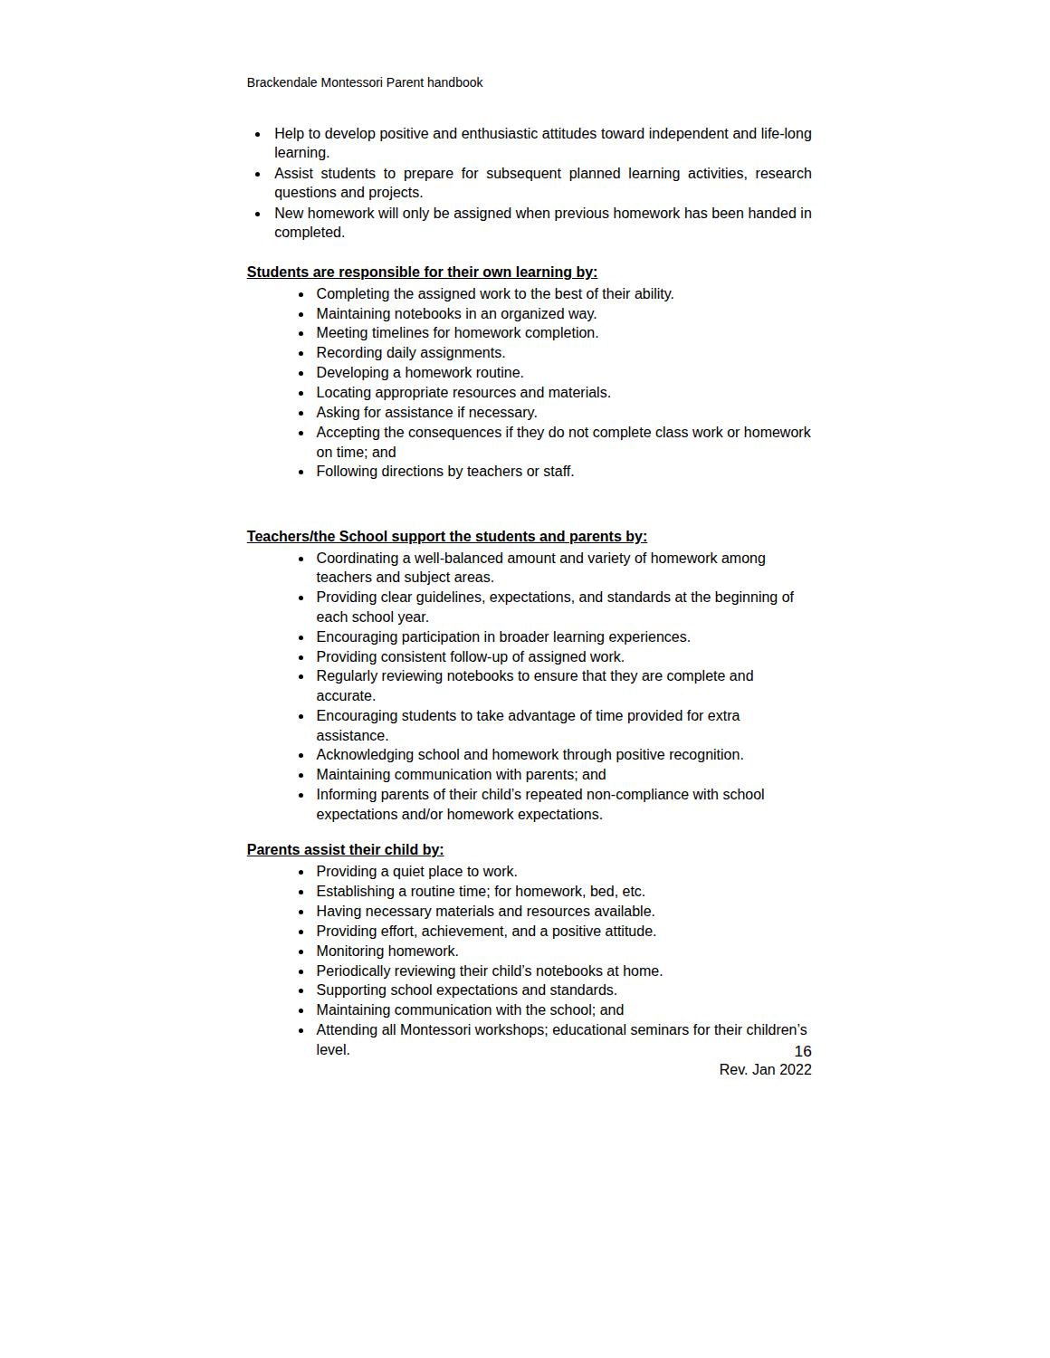Brackendale Montessori Parent handbook
Help to develop positive and enthusiastic attitudes toward independent and life-long learning.
Assist students to prepare for subsequent planned learning activities, research questions and projects.
New homework will only be assigned when previous homework has been handed in completed.
Students are responsible for their own learning by:
Completing the assigned work to the best of their ability.
Maintaining notebooks in an organized way.
Meeting timelines for homework completion.
Recording daily assignments.
Developing a homework routine.
Locating appropriate resources and materials.
Asking for assistance if necessary.
Accepting the consequences if they do not complete class work or homework on time; and
Following directions by teachers or staff.
Teachers/the School support the students and parents by:
Coordinating a well-balanced amount and variety of homework among teachers and subject areas.
Providing clear guidelines, expectations, and standards at the beginning of each school year.
Encouraging participation in broader learning experiences.
Providing consistent follow-up of assigned work.
Regularly reviewing notebooks to ensure that they are complete and accurate.
Encouraging students to take advantage of time provided for extra assistance.
Acknowledging school and homework through positive recognition.
Maintaining communication with parents; and
Informing parents of their child’s repeated non-compliance with school expectations and/or homework expectations.
Parents assist their child by:
Providing a quiet place to work.
Establishing a routine time; for homework, bed, etc.
Having necessary materials and resources available.
Providing effort, achievement, and a positive attitude.
Monitoring homework.
Periodically reviewing their child’s notebooks at home.
Supporting school expectations and standards.
Maintaining communication with the school; and
Attending all Montessori workshops; educational seminars for their children’s level.
16
Rev. Jan 2022